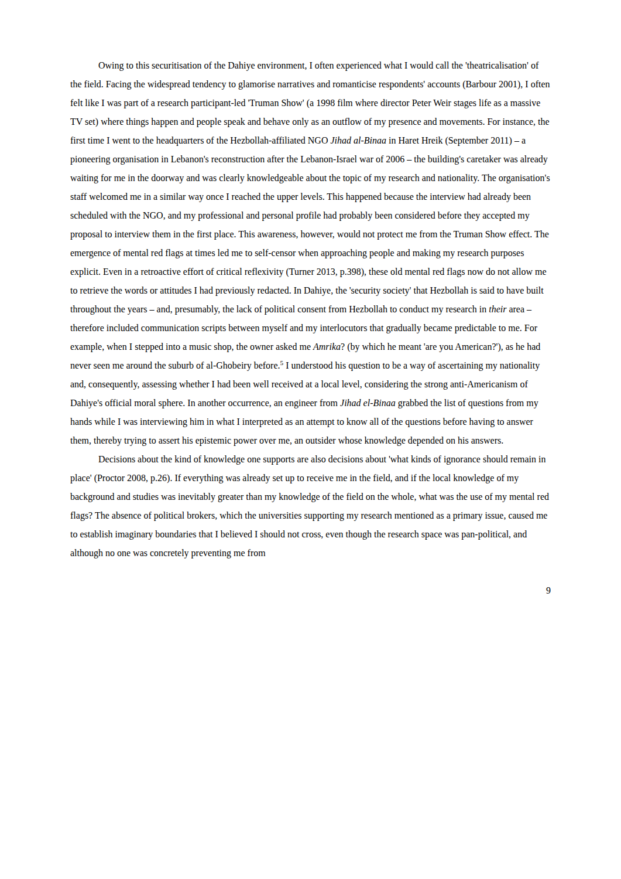Owing to this securitisation of the Dahiye environment, I often experienced what I would call the 'theatricalisation' of the field. Facing the widespread tendency to glamorise narratives and romanticise respondents' accounts (Barbour 2001), I often felt like I was part of a research participant-led 'Truman Show' (a 1998 film where director Peter Weir stages life as a massive TV set) where things happen and people speak and behave only as an outflow of my presence and movements. For instance, the first time I went to the headquarters of the Hezbollah-affiliated NGO Jihad al-Binaa in Haret Hreik (September 2011) – a pioneering organisation in Lebanon's reconstruction after the Lebanon-Israel war of 2006 – the building's caretaker was already waiting for me in the doorway and was clearly knowledgeable about the topic of my research and nationality. The organisation's staff welcomed me in a similar way once I reached the upper levels. This happened because the interview had already been scheduled with the NGO, and my professional and personal profile had probably been considered before they accepted my proposal to interview them in the first place. This awareness, however, would not protect me from the Truman Show effect. The emergence of mental red flags at times led me to self-censor when approaching people and making my research purposes explicit. Even in a retroactive effort of critical reflexivity (Turner 2013, p.398), these old mental red flags now do not allow me to retrieve the words or attitudes I had previously redacted. In Dahiye, the 'security society' that Hezbollah is said to have built throughout the years – and, presumably, the lack of political consent from Hezbollah to conduct my research in their area – therefore included communication scripts between myself and my interlocutors that gradually became predictable to me. For example, when I stepped into a music shop, the owner asked me Amrika? (by which he meant 'are you American?'), as he had never seen me around the suburb of al-Ghobeiry before.5 I understood his question to be a way of ascertaining my nationality and, consequently, assessing whether I had been well received at a local level, considering the strong anti-Americanism of Dahiye's official moral sphere. In another occurrence, an engineer from Jihad el-Binaa grabbed the list of questions from my hands while I was interviewing him in what I interpreted as an attempt to know all of the questions before having to answer them, thereby trying to assert his epistemic power over me, an outsider whose knowledge depended on his answers.
Decisions about the kind of knowledge one supports are also decisions about 'what kinds of ignorance should remain in place' (Proctor 2008, p.26). If everything was already set up to receive me in the field, and if the local knowledge of my background and studies was inevitably greater than my knowledge of the field on the whole, what was the use of my mental red flags? The absence of political brokers, which the universities supporting my research mentioned as a primary issue, caused me to establish imaginary boundaries that I believed I should not cross, even though the research space was pan-political, and although no one was concretely preventing me from
9